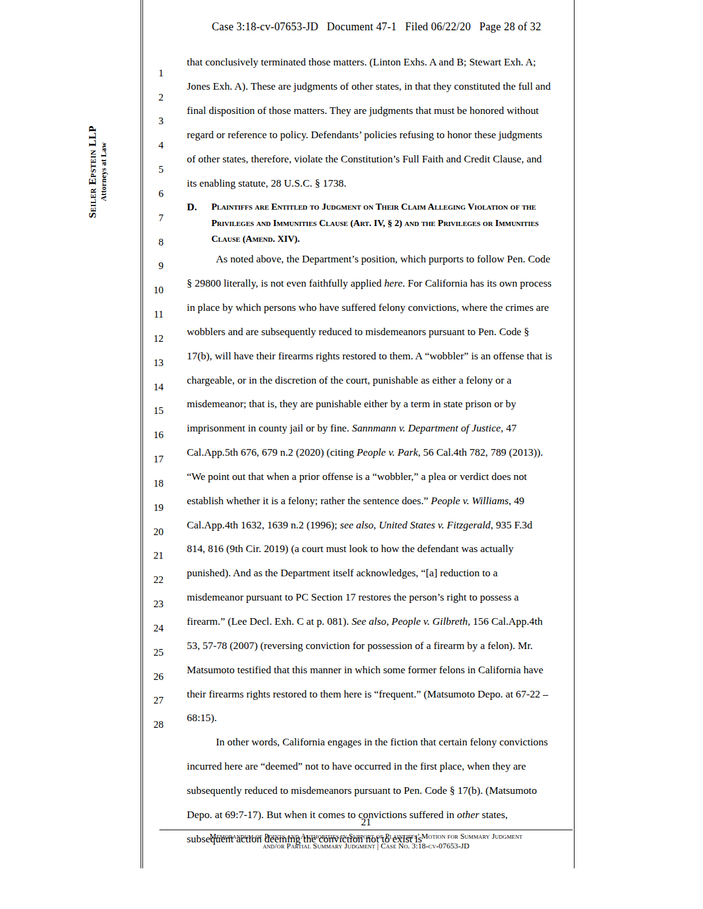Case 3:18-cv-07653-JD Document 47-1 Filed 06/22/20 Page 28 of 32
Seiler Epstein LLP Attorneys at Law
1
2
3
4
5
6
7
8
9
10
11
12
13
14
15
16
17
18
19
20
21
22
23
24
25
26
27
28
that conclusively terminated those matters. (Linton Exhs. A and B; Stewart Exh. A; Jones Exh. A). These are judgments of other states, in that they constituted the full and final disposition of those matters. They are judgments that must be honored without regard or reference to policy. Defendants’ policies refusing to honor these judgments of other states, therefore, violate the Constitution’s Full Faith and Credit Clause, and its enabling statute, 28 U.S.C. § 1738.
D.
Plaintiffs are Entitled to Judgment on Their Claim Alleging Violation of the Privileges and Immunities Clause (Art. IV, § 2) and the Privileges or Immunities Clause (Amend. XIV).
As noted above, the Department’s position, which purports to follow Pen. Code § 29800 literally, is not even faithfully applied here. For California has its own process in place by which persons who have suffered felony convictions, where the crimes are wobblers and are subsequently reduced to misdemeanors pursuant to Pen. Code § 17(b), will have their firearms rights restored to them. A “wobbler” is an offense that is chargeable, or in the discretion of the court, punishable as either a felony or a misdemeanor; that is, they are punishable either by a term in state prison or by imprisonment in county jail or by fine. Sannmann v. Department of Justice, 47 Cal.App.5th 676, 679 n.2 (2020) (citing People v. Park, 56 Cal.4th 782, 789 (2013)). “We point out that when a prior offense is a “wobbler,” a plea or verdict does not establish whether it is a felony; rather the sentence does.” People v. Williams, 49 Cal.App.4th 1632, 1639 n.2 (1996); see also, United States v. Fitzgerald, 935 F.3d 814, 816 (9th Cir. 2019) (a court must look to how the defendant was actually punished). And as the Department itself acknowledges, “[a] reduction to a misdemeanor pursuant to PC Section 17 restores the person’s right to possess a firearm.” (Lee Decl. Exh. C at p. 081). See also, People v. Gilbreth, 156 Cal.App.4th 53, 57-78 (2007) (reversing conviction for possession of a firearm by a felon). Mr. Matsumoto testified that this manner in which some former felons in California have their firearms rights restored to them here is “frequent.” (Matsumoto Depo. at 67-22 – 68:15).
In other words, California engages in the fiction that certain felony convictions incurred here are “deemed” not to have occurred in the first place, when they are subsequently reduced to misdemeanors pursuant to Pen. Code § 17(b). (Matsumoto Depo. at 69:7-17). But when it comes to convictions suffered in other states, subsequent action deeming the conviction not to exist is
21
Memorandum of Points and Authorities in Support of Plaintiffs’ Motion for Summary Judgment
and/or Partial Summary Judgment | Case No. 3:18-cv-07653-JD